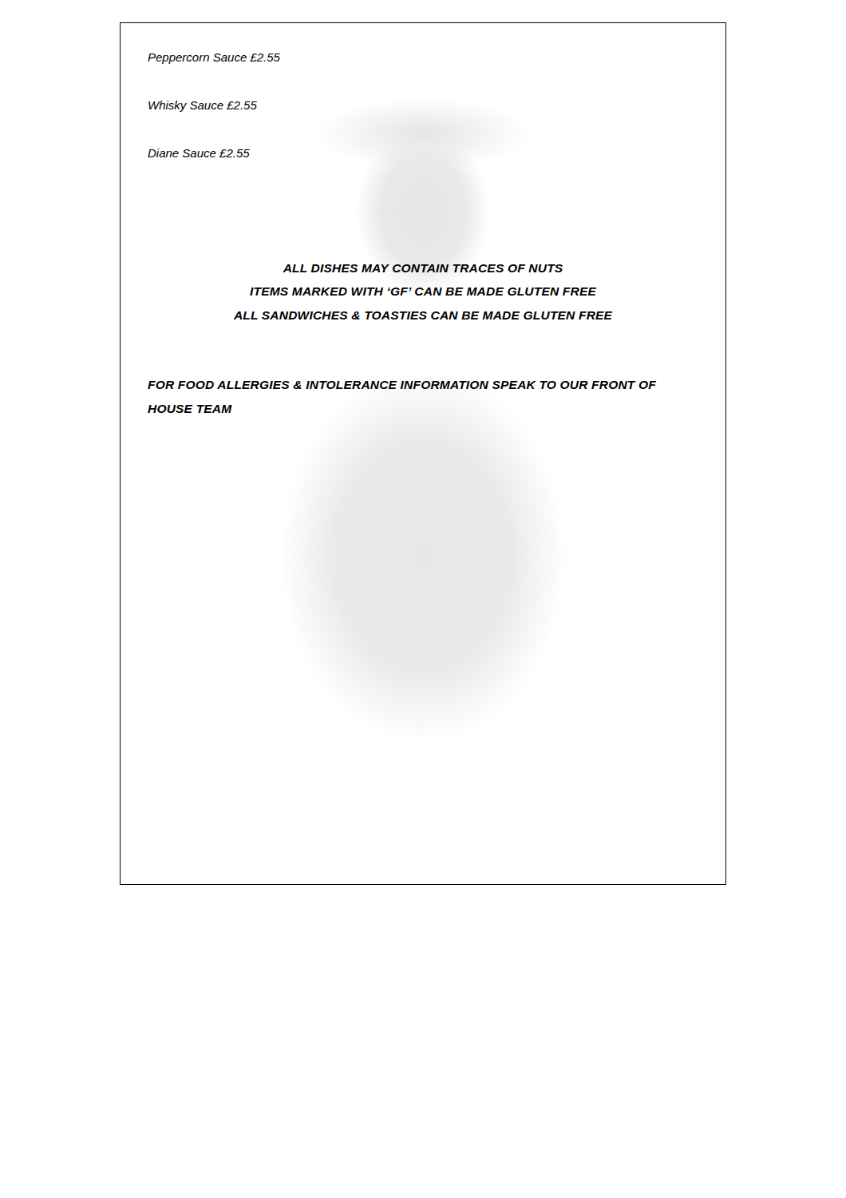Peppercorn Sauce £2.55
Whisky Sauce £2.55
Diane Sauce £2.55
ALL DISHES MAY CONTAIN TRACES OF NUTS
ITEMS MARKED WITH ‘GF’ CAN BE MADE GLUTEN FREE
ALL SANDWICHES & TOASTIES CAN BE MADE GLUTEN FREE
FOR FOOD ALLERGIES & INTOLERANCE INFORMATION SPEAK TO OUR FRONT OF HOUSE TEAM